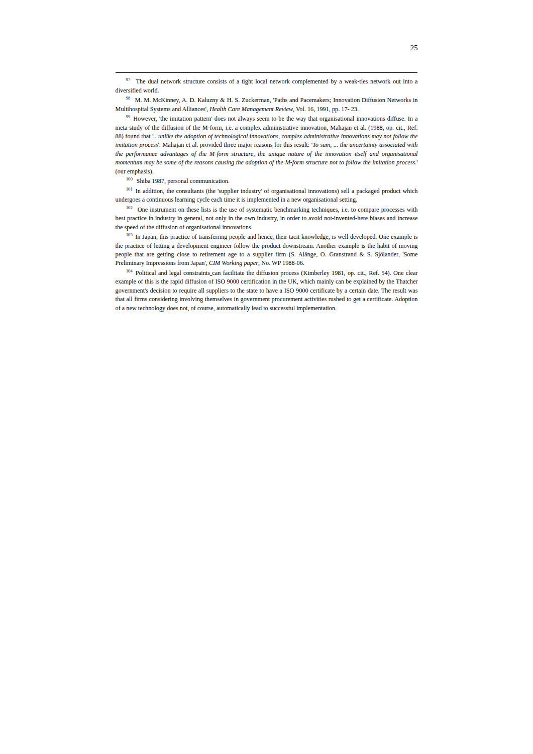25
97 The dual network structure consists of a tight local network complemented by a weak-ties network out into a diversified world.
98 M. M. McKinney, A. D. Kaluzny & H. S. Zuckerman, 'Paths and Pacemakers; Innovation Diffusion Networks in Multihospital Systems and Alliances', Health Care Management Review, Vol. 16, 1991, pp. 17- 23.
99 However, 'the imitation pattern' does not always seem to be the way that organisational innovations diffuse. In a meta-study of the diffusion of the M-form, i.e. a complex administrative innovation, Mahajan et al. (1988, op. cit., Ref. 88) found that '.. unlike the adoption of technological innovations, complex administrative innovations may not follow the imitation process'. Mahajan et al. provided three major reasons for this result: 'To sum, ... the uncertainty associated with the performance advantages of the M-form structure, the unique nature of the innovation itself and organisational momentum may be some of the reasons causing the adoption of the M-form structure not to follow the imitation process.' (our emphasis).
100 Shiba 1987, personal communication.
101 In addition, the consultants (the 'supplier industry' of organisational innovations) sell a packaged product which undergoes a continuous learning cycle each time it is implemented in a new organisational setting.
102 One instrument on these lists is the use of systematic benchmarking techniques, i.e. to compare processes with best practice in industry in general, not only in the own industry, in order to avoid not-invented-here biases and increase the speed of the diffusion of organisational innovations.
103 In Japan, this practice of transferring people and hence, their tacit knowledge, is well developed. One example is the practice of letting a development engineer follow the product downstream. Another example is the habit of moving people that are getting close to retirement age to a supplier firm (S. Alänge, O. Granstrand & S. Sjölander, 'Some Preliminary Impressions from Japan', CIM Working paper, No. WP 1988-06.
104 Political and legal constraints can facilitate the diffusion process (Kimberley 1981, op. cit., Ref. 54). One clear example of this is the rapid diffusion of ISO 9000 certification in the UK, which mainly can be explained by the Thatcher government's decision to require all suppliers to the state to have a ISO 9000 certificate by a certain date. The result was that all firms considering involving themselves in government procurement activities rushed to get a certificate. Adoption of a new technology does not, of course, automatically lead to successful implementation.